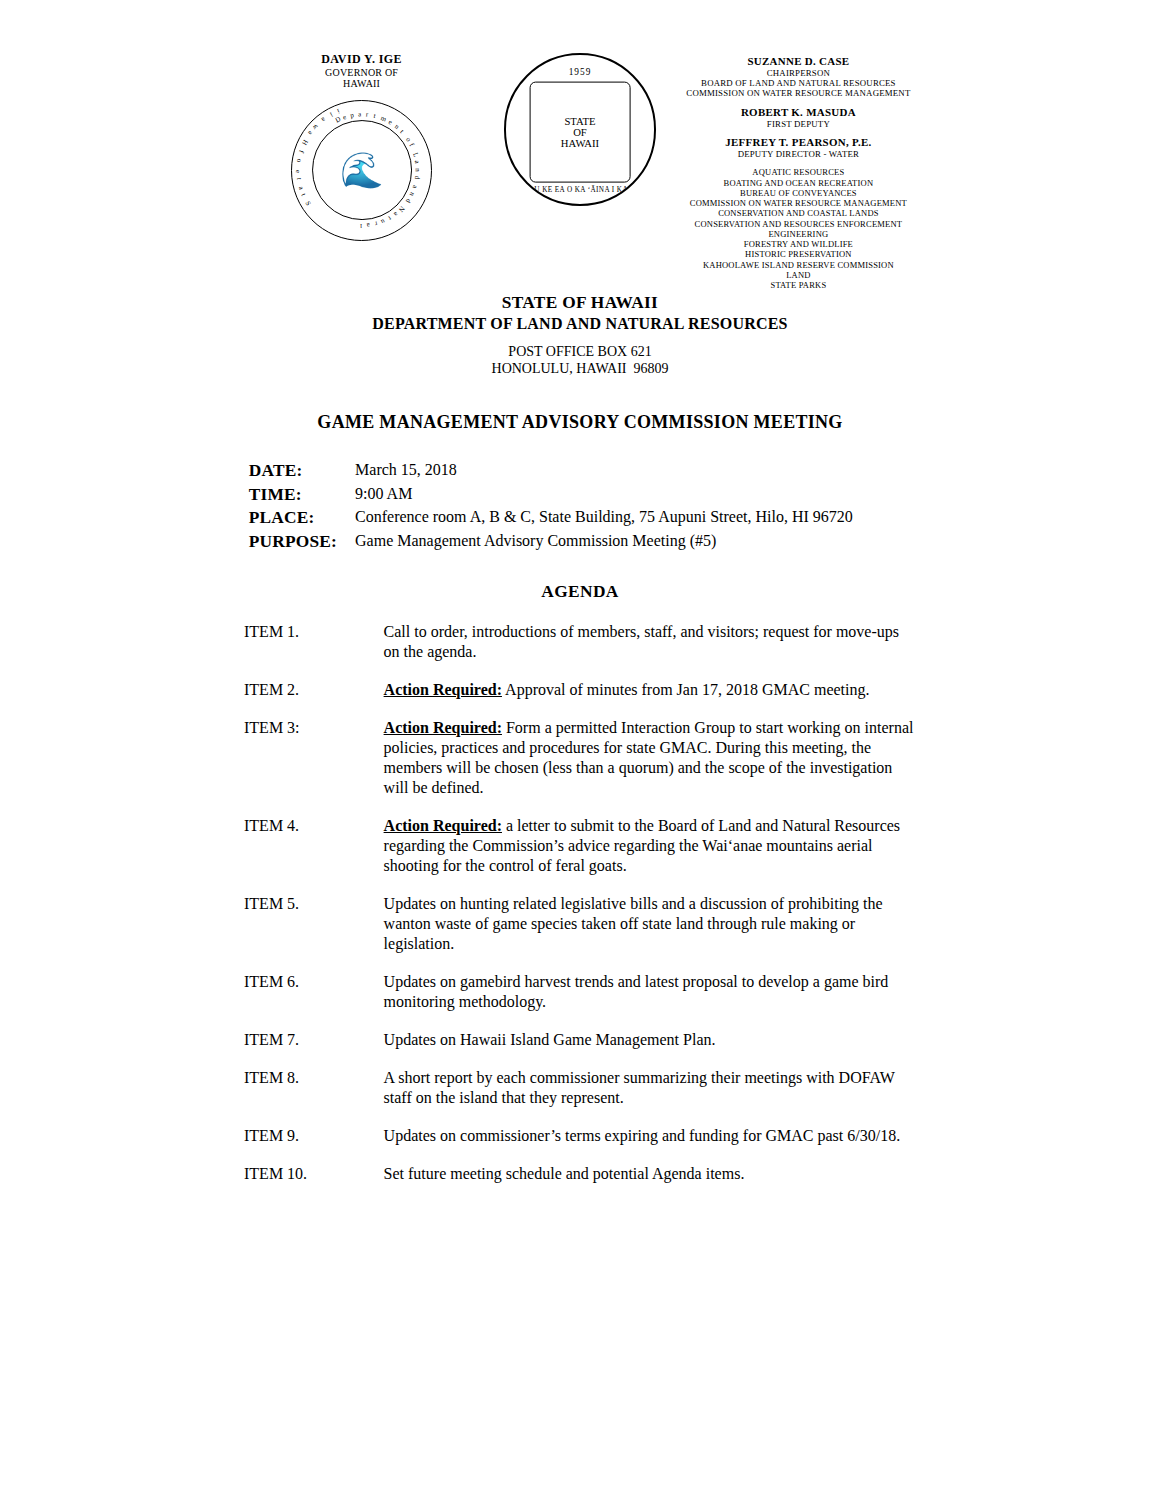DAVID Y. IGE
GOVERNOR OF
HAWAII
D e p a r t m e n t o f L a n d a n d N a t u r a l S t a t e o f H a w a i i
🌊
1959
STATE
OF
HAWAII
UA MAU KE EA O KA ʻĀINA I KA PONO
SUZANNE D. CASE
CHAIRPERSON
BOARD OF LAND AND NATURAL RESOURCES
COMMISSION ON WATER RESOURCE MANAGEMENT
ROBERT K. MASUDA
FIRST DEPUTY
JEFFREY T. PEARSON, P.E.
DEPUTY DIRECTOR - WATER
AQUATIC RESOURCES
BOATING AND OCEAN RECREATION
BUREAU OF CONVEYANCES
COMMISSION ON WATER RESOURCE MANAGEMENT
CONSERVATION AND COASTAL LANDS
CONSERVATION AND RESOURCES ENFORCEMENT
ENGINEERING
FORESTRY AND WILDLIFE
HISTORIC PRESERVATION
KAHOOLAWE ISLAND RESERVE COMMISSION
LAND
STATE PARKS
STATE OF HAWAII
DEPARTMENT OF LAND AND NATURAL RESOURCES
POST OFFICE BOX 621
HONOLULU, HAWAII 96809
GAME MANAGEMENT ADVISORY COMMISSION MEETING
| DATE: | March 15, 2018 |
| TIME: | 9:00 AM |
| PLACE: | Conference room A, B & C, State Building, 75 Aupuni Street, Hilo, HI 96720 |
| PURPOSE: | Game Management Advisory Commission Meeting (#5) |
AGENDA
| ITEM 1. | Call to order, introductions of members, staff, and visitors; request for move-ups on the agenda. |
| ITEM 2. | Action Required: Approval of minutes from Jan 17, 2018 GMAC meeting. |
| ITEM 3: | Action Required: Form a permitted Interaction Group to start working on internal policies, practices and procedures for state GMAC. During this meeting, the members will be chosen (less than a quorum) and the scope of the investigation will be defined. |
| ITEM 4. | Action Required: a letter to submit to the Board of Land and Natural Resources regarding the Commission’s advice regarding the Wai‘anae mountains aerial shooting for the control of feral goats. |
| ITEM 5. | Updates on hunting related legislative bills and a discussion of prohibiting the wanton waste of game species taken off state land through rule making or legislation. |
| ITEM 6. | Updates on gamebird harvest trends and latest proposal to develop a game bird monitoring methodology. |
| ITEM 7. | Updates on Hawaii Island Game Management Plan. |
| ITEM 8. | A short report by each commissioner summarizing their meetings with DOFAW staff on the island that they represent. |
| ITEM 9. | Updates on commissioner’s terms expiring and funding for GMAC past 6/30/18. |
| ITEM 10. | Set future meeting schedule and potential Agenda items. |